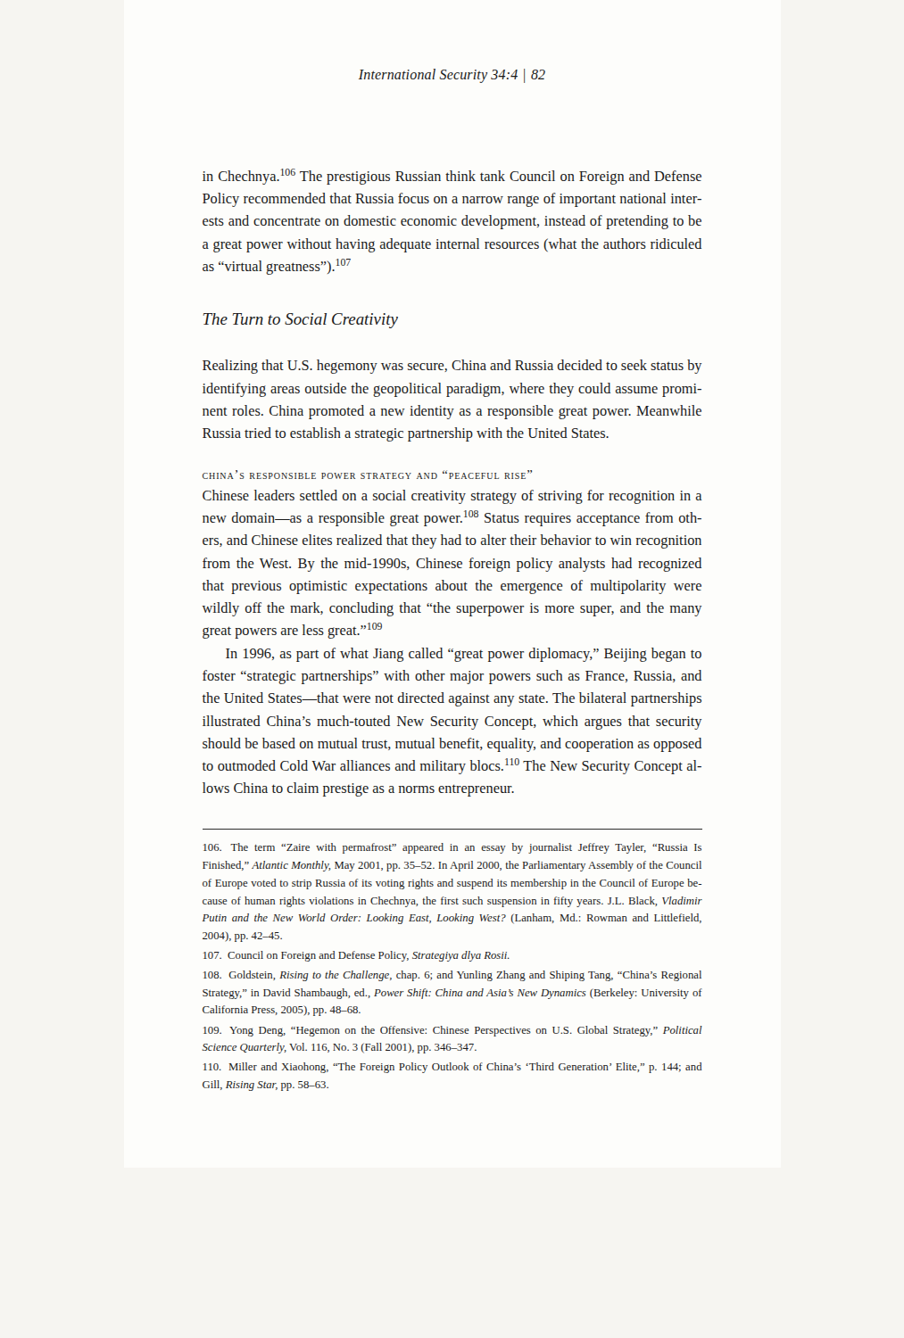International Security 34:4|82
in Chechnya.106 The prestigious Russian think tank Council on Foreign and Defense Policy recommended that Russia focus on a narrow range of important national interests and concentrate on domestic economic development, instead of pretending to be a great power without having adequate internal resources (what the authors ridiculed as “virtual greatness”).107
The Turn to Social Creativity
Realizing that U.S. hegemony was secure, China and Russia decided to seek status by identifying areas outside the geopolitical paradigm, where they could assume prominent roles. China promoted a new identity as a responsible great power. Meanwhile Russia tried to establish a strategic partnership with the United States.
china’s responsible power strategy and “peaceful rise”
Chinese leaders settled on a social creativity strategy of striving for recognition in a new domain—as a responsible great power.108 Status requires acceptance from others, and Chinese elites realized that they had to alter their behavior to win recognition from the West. By the mid-1990s, Chinese foreign policy analysts had recognized that previous optimistic expectations about the emergence of multipolarity were wildly off the mark, concluding that “the superpower is more super, and the many great powers are less great.”109
In 1996, as part of what Jiang called “great power diplomacy,” Beijing began to foster “strategic partnerships” with other major powers such as France, Russia, and the United States—that were not directed against any state. The bilateral partnerships illustrated China’s much-touted New Security Concept, which argues that security should be based on mutual trust, mutual benefit, equality, and cooperation as opposed to outmoded Cold War alliances and military blocs.110 The New Security Concept allows China to claim prestige as a norms entrepreneur.
106. The term “Zaire with permafrost” appeared in an essay by journalist Jeffrey Tayler, “Russia Is Finished,” Atlantic Monthly, May 2001, pp. 35–52. In April 2000, the Parliamentary Assembly of the Council of Europe voted to strip Russia of its voting rights and suspend its membership in the Council of Europe because of human rights violations in Chechnya, the first such suspension in fifty years. J.L. Black, Vladimir Putin and the New World Order: Looking East, Looking West? (Lanham, Md.: Rowman and Littlefield, 2004), pp. 42–45.
107. Council on Foreign and Defense Policy, Strategiya dlya Rosii.
108. Goldstein, Rising to the Challenge, chap. 6; and Yunling Zhang and Shiping Tang, “China’s Regional Strategy,” in David Shambaugh, ed., Power Shift: China and Asia’s New Dynamics (Berkeley: University of California Press, 2005), pp. 48–68.
109. Yong Deng, “Hegemon on the Offensive: Chinese Perspectives on U.S. Global Strategy,” Political Science Quarterly, Vol. 116, No. 3 (Fall 2001), pp. 346–347.
110. Miller and Xiaohong, “The Foreign Policy Outlook of China’s ‘Third Generation’ Elite,” p. 144; and Gill, Rising Star, pp. 58–63.